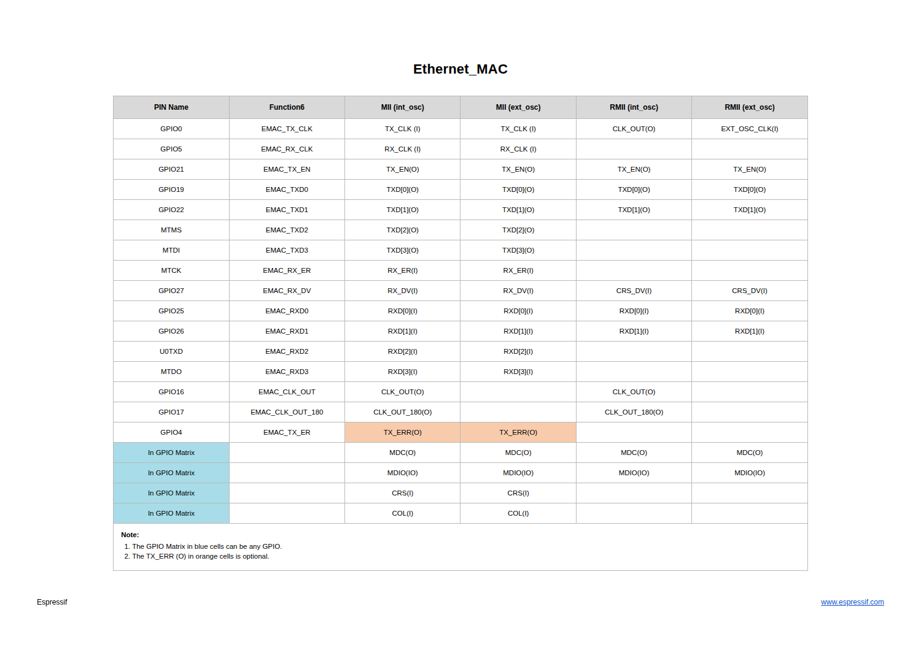Ethernet_MAC
| PIN Name | Function6 | MII (int_osc) | MII (ext_osc) | RMII (int_osc) | RMII (ext_osc) |
| --- | --- | --- | --- | --- | --- |
| GPIO0 | EMAC_TX_CLK | TX_CLK (I) | TX_CLK (I) | CLK_OUT(O) | EXT_OSC_CLK(I) |
| GPIO5 | EMAC_RX_CLK | RX_CLK (I) | RX_CLK (I) | | |
| GPIO21 | EMAC_TX_EN | TX_EN(O) | TX_EN(O) | TX_EN(O) | TX_EN(O) |
| GPIO19 | EMAC_TXD0 | TXD[0](O) | TXD[0](O) | TXD[0](O) | TXD[0](O) |
| GPIO22 | EMAC_TXD1 | TXD[1](O) | TXD[1](O) | TXD[1](O) | TXD[1](O) |
| MTMS | EMAC_TXD2 | TXD[2](O) | TXD[2](O) | | |
| MTDI | EMAC_TXD3 | TXD[3](O) | TXD[3](O) | | |
| MTCK | EMAC_RX_ER | RX_ER(I) | RX_ER(I) | | |
| GPIO27 | EMAC_RX_DV | RX_DV(I) | RX_DV(I) | CRS_DV(I) | CRS_DV(I) |
| GPIO25 | EMAC_RXD0 | RXD[0](I) | RXD[0](I) | RXD[0](I) | RXD[0](I) |
| GPIO26 | EMAC_RXD1 | RXD[1](I) | RXD[1](I) | RXD[1](I) | RXD[1](I) |
| U0TXD | EMAC_RXD2 | RXD[2](I) | RXD[2](I) | | |
| MTDO | EMAC_RXD3 | RXD[3](I) | RXD[3](I) | | |
| GPIO16 | EMAC_CLK_OUT | CLK_OUT(O) | | CLK_OUT(O) | |
| GPIO17 | EMAC_CLK_OUT_180 | CLK_OUT_180(O) | | CLK_OUT_180(O) | |
| GPIO4 | EMAC_TX_ER | TX_ERR(O) | TX_ERR(O) | | |
| In GPIO Matrix | | MDC(O) | MDC(O) | MDC(O) | MDC(O) |
| In GPIO Matrix | | MDIO(IO) | MDIO(IO) | MDIO(IO) | MDIO(IO) |
| In GPIO Matrix | | CRS(I) | CRS(I) | | |
| In GPIO Matrix | | COL(I) | COL(I) | | |
| Note: The GPIO Matrix in blue cells can be any GPIO. The TX_ERR (O) in orange cells is optional. |
Espressif www.espressif.com